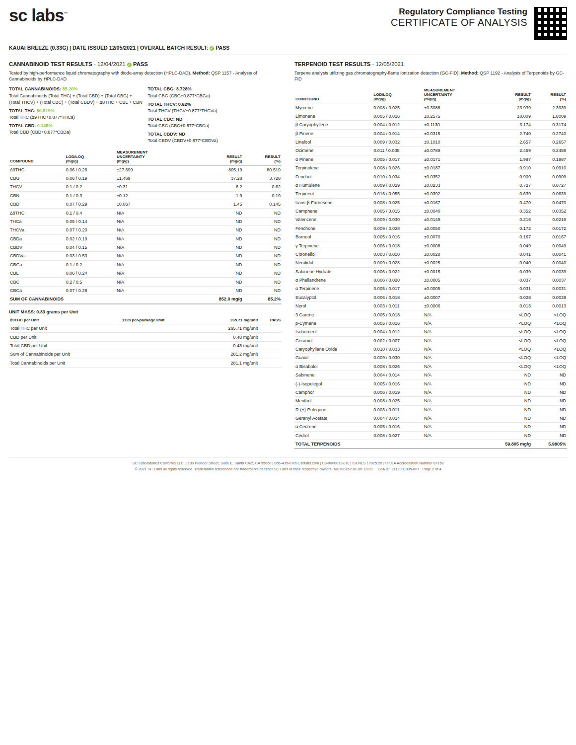sc labs™
Regulatory Compliance Testing
CERTIFICATE OF ANALYSIS
KAUAI BREEZE (0.33G) | DATE ISSUED 12/05/2021 | OVERALL BATCH RESULT: ✓ PASS
CANNABINOID TEST RESULTS - 12/04/2021 ✓ PASS
Tested by high-performance liquid chromatography with diode-array detection (HPLC-DAD). Method: QSP 1157 - Analysis of Cannabinoids by HPLC-DAD
TOTAL CANNABINOIDS: 85.20%
Total Cannabinoids (Total THC) + (Total CBD) + (Total CBG) + (Total THCV) + (Total CBC) + (Total CBDV) + ∆8THC + CBL + CBN
TOTAL THC: 80.519%
Total THC (∆9THC+0.877*THCa)
TOTAL CBD: 0.145%
Total CBD (CBD+0.877*CBDa)
TOTAL CBG: 3.728%
Total CBG (CBG+0.877*CBGa)
TOTAL THCV: 0.62%
Total THCV (THCV+0.877*THCVa)
TOTAL CBC: ND
Total CBC (CBC+0.877*CBCa)
TOTAL CBDV: ND
Total CBDV (CBDV+0.877*CBDVa)
| COMPOUND | LOD/LOQ (mg/g) | MEASUREMENT UNCERTAINTY (mg/g) | RESULT (mg/g) | RESULT (%) |
| --- | --- | --- | --- | --- |
| ∆9THC | 0.06 / 0.26 | ±27.699 | 805.19 | 80.519 |
| CBG | 0.06 / 0.19 | ±1.469 | 37.28 | 3.728 |
| THCV | 0.1 / 0.2 | ±0.31 | 6.2 | 0.62 |
| CBN | 0.1 / 0.3 | ±0.12 | 1.9 | 0.19 |
| CBD | 0.07 / 0.29 | ±0.067 | 1.45 | 0.145 |
| ∆8THC | 0.1 / 0.4 | N/A | ND | ND |
| THCa | 0.05 / 0.14 | N/A | ND | ND |
| THCVa | 0.07 / 0.20 | N/A | ND | ND |
| CBDa | 0.02 / 0.19 | N/A | ND | ND |
| CBDV | 0.04 / 0.15 | N/A | ND | ND |
| CBDVa | 0.03 / 0.53 | N/A | ND | ND |
| CBGa | 0.1 / 0.2 | N/A | ND | ND |
| CBL | 0.06 / 0.24 | N/A | ND | ND |
| CBC | 0.2 / 0.5 | N/A | ND | ND |
| CBCa | 0.07 / 0.28 | N/A | ND | ND |
| SUM OF CANNABINOIDS | 852.0 mg/g | 85.2% |
UNIT MASS: 0.33 grams per Unit
| ∆9THC per Unit | 1120 per-package limit | 265.71 mg/unit | PASS |
| --- | --- | --- | --- |
| Total THC per Unit | | 265.71 mg/unit | |
| CBD per Unit | | 0.48 mg/unit | |
| Total CBD per Unit | | 0.48 mg/unit | |
| Sum of Cannabinoids per Unit | | 281.2 mg/unit | |
| Total Cannabinoids per Unit | | 281.1 mg/unit | |
TERPENOID TEST RESULTS - 12/05/2021
Terpene analysis utilizing gas chromatography-flame ionization detection (GC-FID). Method: QSP 1192 - Analysis of Terpenoids by GC-FID
| COMPOUND | LOD/LOQ (mg/g) | MEASUREMENT UNCERTAINTY (mg/g) | RESULT (mg/g) | RESULT (%) |
| --- | --- | --- | --- | --- |
| Myrcene | 0.008 / 0.025 | ±0.3088 | 23.939 | 2.3939 |
| Limonene | 0.005 / 0.016 | ±0.2575 | 18.009 | 1.8009 |
| β Caryophyllene | 0.004 / 0.012 | ±0.1130 | 3.174 | 0.3174 |
| β Pinene | 0.004 / 0.014 | ±0.0315 | 2.740 | 0.2740 |
| Linalool | 0.009 / 0.032 | ±0.1010 | 2.657 | 0.2657 |
| Ocimene | 0.011 / 0.038 | ±0.0789 | 2.459 | 0.2459 |
| α Pinene | 0.005 / 0.017 | ±0.0171 | 1.987 | 0.1987 |
| Terpinolene | 0.008 / 0.026 | ±0.0187 | 0.910 | 0.0910 |
| Fenchol | 0.010 / 0.034 | ±0.0352 | 0.909 | 0.0909 |
| α Humulene | 0.009 / 0.029 | ±0.0233 | 0.727 | 0.0727 |
| Terpineol | 0.016 / 0.055 | ±0.0392 | 0.639 | 0.0639 |
| trans-β-Farnesene | 0.008 / 0.025 | ±0.0167 | 0.470 | 0.0470 |
| Camphene | 0.005 / 0.015 | ±0.0040 | 0.352 | 0.0352 |
| Valencene | 0.009 / 0.030 | ±0.0149 | 0.216 | 0.0216 |
| Fenchone | 0.009 / 0.028 | ±0.0050 | 0.172 | 0.0172 |
| Borneol | 0.005 / 0.016 | ±0.0070 | 0.167 | 0.0167 |
| γ Terpinene | 0.006 / 0.018 | ±0.0008 | 0.049 | 0.0049 |
| Citronellol | 0.003 / 0.010 | ±0.0020 | 0.041 | 0.0041 |
| Nerolidol | 0.009 / 0.028 | ±0.0025 | 0.040 | 0.0040 |
| Sabinene Hydrate | 0.006 / 0.022 | ±0.0015 | 0.039 | 0.0039 |
| α Phellandrene | 0.006 / 0.020 | ±0.0005 | 0.037 | 0.0037 |
| α Terpinene | 0.005 / 0.017 | ±0.0005 | 0.031 | 0.0031 |
| Eucalyptol | 0.006 / 0.018 | ±0.0007 | 0.028 | 0.0028 |
| Nerol | 0.003 / 0.011 | ±0.0006 | 0.013 | 0.0013 |
| 3 Carene | 0.005 / 0.018 | N/A | <LOQ | <LOQ |
| p-Cymene | 0.005 / 0.016 | N/A | <LOQ | <LOQ |
| Isoborneol | 0.004 / 0.012 | N/A | <LOQ | <LOQ |
| Geraniol | 0.002 / 0.007 | N/A | <LOQ | <LOQ |
| Caryophyllene Oxide | 0.010 / 0.033 | N/A | <LOQ | <LOQ |
| Guaiol | 0.009 / 0.030 | N/A | <LOQ | <LOQ |
| α Bisabolol | 0.008 / 0.026 | N/A | <LOQ | <LOQ |
| Sabinene | 0.004 / 0.014 | N/A | ND | ND |
| (-)-Isopulegol | 0.005 / 0.016 | N/A | ND | ND |
| Camphor | 0.006 / 0.019 | N/A | ND | ND |
| Menthol | 0.008 / 0.025 | N/A | ND | ND |
| R-(+)-Pulegone | 0.003 / 0.011 | N/A | ND | ND |
| Geranyl Acetate | 0.004 / 0.014 | N/A | ND | ND |
| α Cedrene | 0.005 / 0.016 | N/A | ND | ND |
| Cedrol | 0.008 / 0.027 | N/A | ND | ND |
| TOTAL TERPENOIDS | 59.805 mg/g | 5.9805% |
SC Laboratories California LLC. | 100 Pioneer Street, Suite E, Santa Cruz, CA 95060 | 866-435-0709 | sclabs.com | C8-0000013-LIC | ISO/IES 17025:2017 PJLA Accreditation Number 87168
© 2021 SC Labs all rights reserved. Trademarks referenced are trademarks of either SC Labs or their respective owners. MKT00162 REV6 12/20 CoA ID: 211203L005-001 Page 2 of 4